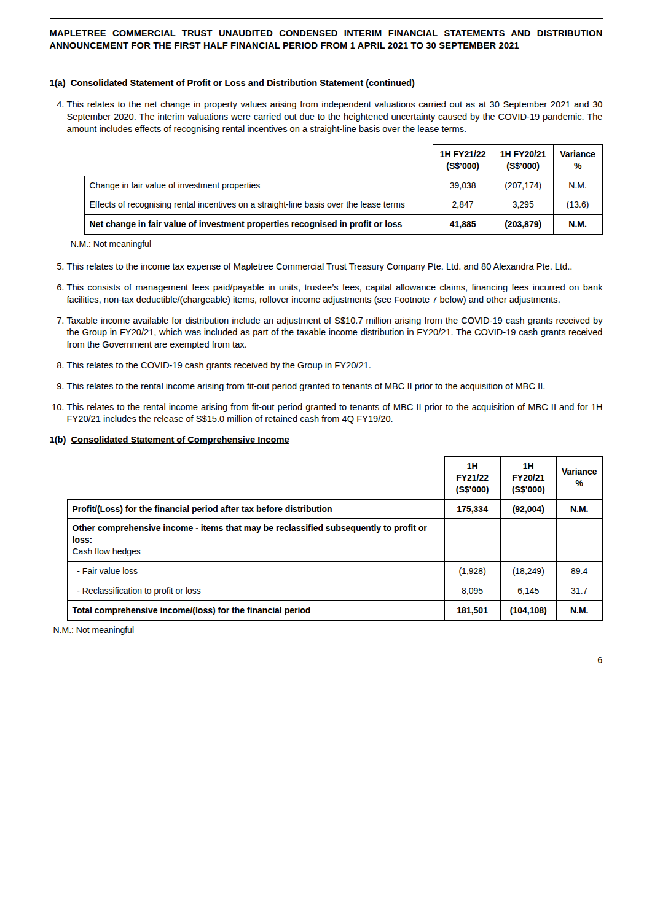Mapletree Commercial Trust Unaudited Condensed Interim Financial Statements and Distribution Announcement for the First Half Financial Period from 1 April 2021 to 30 September 2021
1(a) Consolidated Statement of Profit or Loss and Distribution Statement (continued)
This relates to the net change in property values arising from independent valuations carried out as at 30 September 2021 and 30 September 2020. The interim valuations were carried out due to the heightened uncertainty caused by the COVID-19 pandemic. The amount includes effects of recognising rental incentives on a straight-line basis over the lease terms.
| | 1H FY21/22 (S$’000) | 1H FY20/21 (S$’000) | Variance % |
| --- | --- | --- | --- |
| Change in fair value of investment properties | 39,038 | (207,174) | N.M. |
| Effects of recognising rental incentives on a straight-line basis over the lease terms | 2,847 | 3,295 | (13.6) |
| Net change in fair value of investment properties recognised in profit or loss | 41,885 | (203,879) | N.M. |
N.M.: Not meaningful
This relates to the income tax expense of Mapletree Commercial Trust Treasury Company Pte. Ltd. and 80 Alexandra Pte. Ltd..
This consists of management fees paid/payable in units, trustee’s fees, capital allowance claims, financing fees incurred on bank facilities, non-tax deductible/(chargeable) items, rollover income adjustments (see Footnote 7 below) and other adjustments.
Taxable income available for distribution include an adjustment of S$10.7 million arising from the COVID-19 cash grants received by the Group in FY20/21, which was included as part of the taxable income distribution in FY20/21. The COVID-19 cash grants received from the Government are exempted from tax.
This relates to the COVID-19 cash grants received by the Group in FY20/21.
This relates to the rental income arising from fit-out period granted to tenants of MBC II prior to the acquisition of MBC II.
This relates to the rental income arising from fit-out period granted to tenants of MBC II prior to the acquisition of MBC II and for 1H FY20/21 includes the release of S$15.0 million of retained cash from 4Q FY19/20.
1(b) Consolidated Statement of Comprehensive Income
| | 1H FY21/22 (S$’000) | 1H FY20/21 (S$’000) | Variance % |
| --- | --- | --- | --- |
| Profit/(Loss) for the financial period after tax before distribution | 175,334 | (92,004) | N.M. |
| Other comprehensive income - items that may be reclassified subsequently to profit or loss: Cash flow hedges | | | |
| - Fair value loss | (1,928) | (18,249) | 89.4 |
| - Reclassification to profit or loss | 8,095 | 6,145 | 31.7 |
| Total comprehensive income/(loss) for the financial period | 181,501 | (104,108) | N.M. |
N.M.: Not meaningful
6